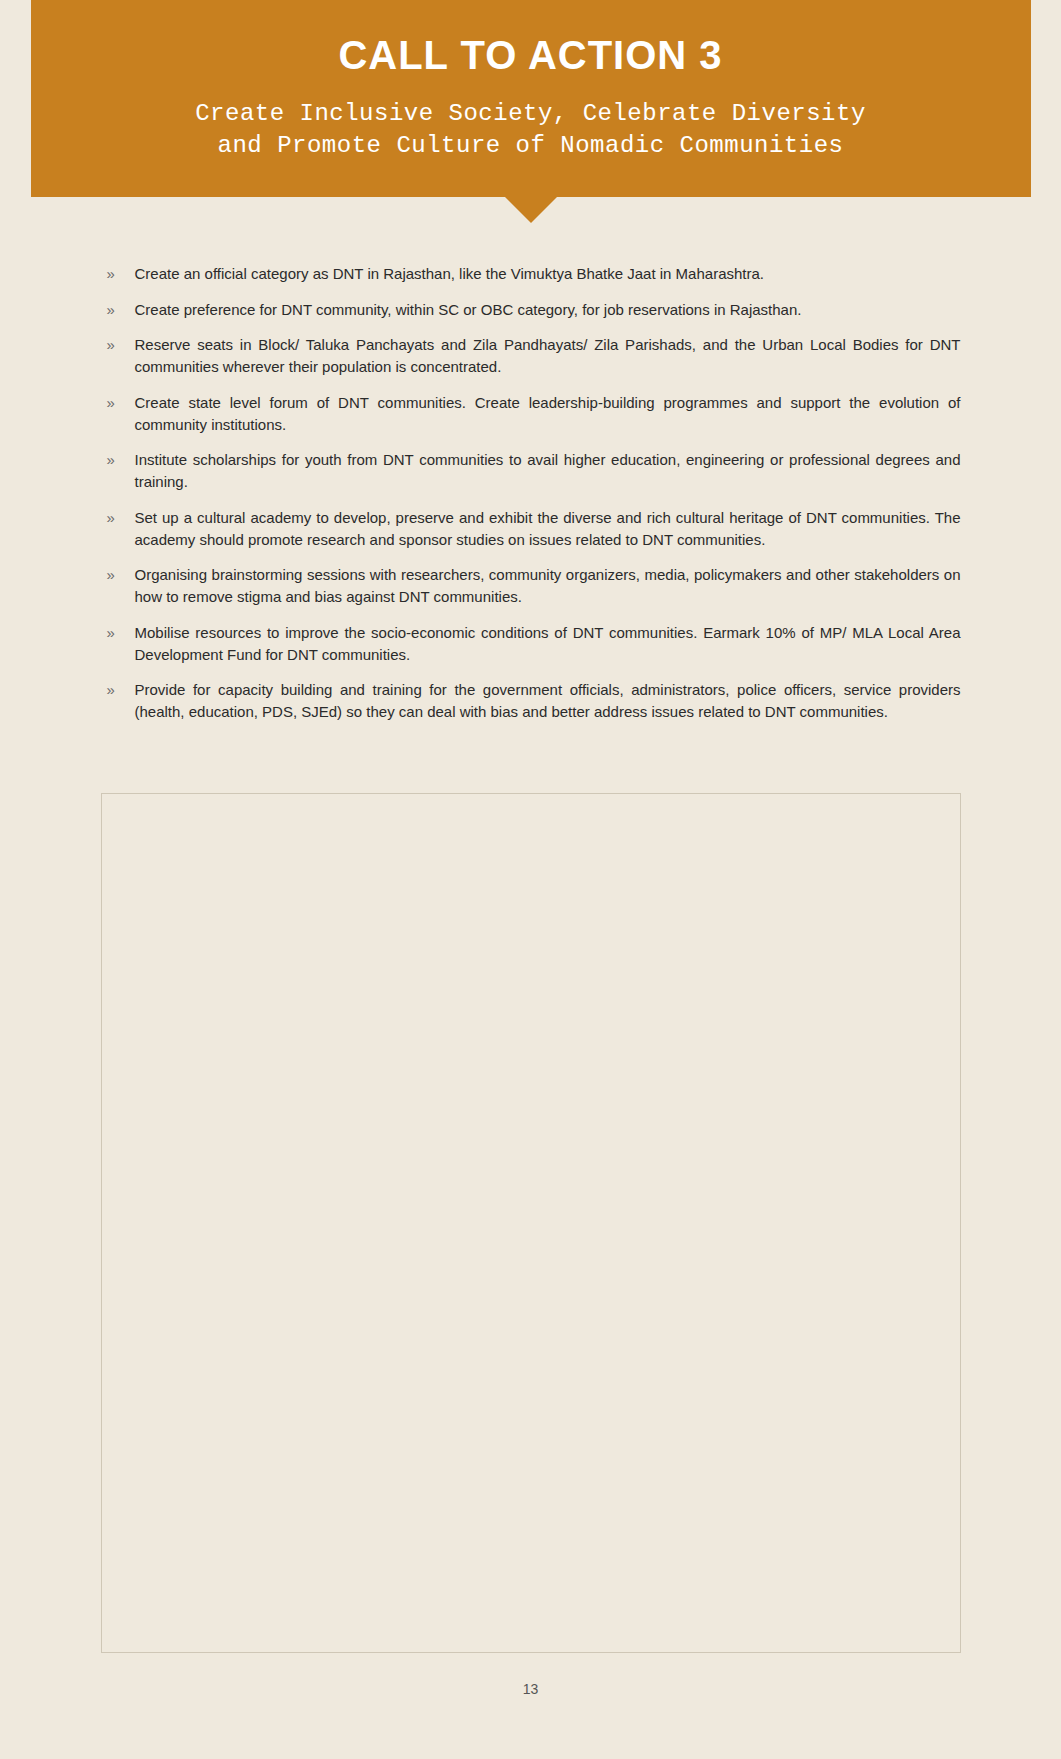Call to Action 3
Create Inclusive Society, Celebrate Diversity
and Promote Culture of Nomadic Communities
Create an official category as DNT in Rajasthan, like the Vimuktya Bhatke Jaat in Maharashtra.
Create preference for DNT community, within SC or OBC category, for job reservations in Rajasthan.
Reserve seats in Block/ Taluka Panchayats and Zila Pandhayats/ Zila Parishads, and the Urban Local Bodies for DNT communities wherever their population is concentrated.
Create state level forum of DNT communities. Create leadership-building programmes and support the evolution of community institutions.
Institute scholarships for youth from DNT communities to avail higher education, engineering or professional degrees and training.
Set up a cultural academy to develop, preserve and exhibit the diverse and rich cultural heritage of DNT communities. The academy should promote research and sponsor studies on issues related to DNT communities.
Organising brainstorming sessions with researchers, community organizers, media, policymakers and other stakeholders on how to remove stigma and bias against DNT communities.
Mobilise resources to improve the socio-economic conditions of DNT communities. Earmark 10% of MP/ MLA Local Area Development Fund for DNT communities.
Provide for capacity building and training for the government officials, administrators, police officers, service providers (health, education, PDS, SJEd) so they can deal with bias and better address issues related to DNT communities.
13